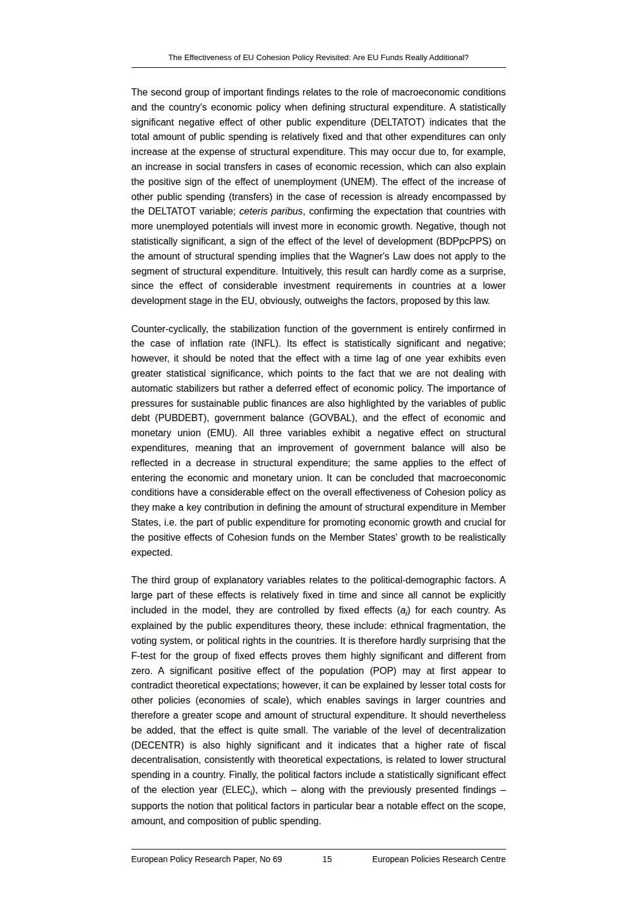The Effectiveness of EU Cohesion Policy Revisited: Are EU Funds Really Additional?
The second group of important findings relates to the role of macroeconomic conditions and the country's economic policy when defining structural expenditure. A statistically significant negative effect of other public expenditure (DELTATOT) indicates that the total amount of public spending is relatively fixed and that other expenditures can only increase at the expense of structural expenditure. This may occur due to, for example, an increase in social transfers in cases of economic recession, which can also explain the positive sign of the effect of unemployment (UNEM). The effect of the increase of other public spending (transfers) in the case of recession is already encompassed by the DELTATOT variable; ceteris paribus, confirming the expectation that countries with more unemployed potentials will invest more in economic growth. Negative, though not statistically significant, a sign of the effect of the level of development (BDPpcPPS) on the amount of structural spending implies that the Wagner's Law does not apply to the segment of structural expenditure. Intuitively, this result can hardly come as a surprise, since the effect of considerable investment requirements in countries at a lower development stage in the EU, obviously, outweighs the factors, proposed by this law.
Counter-cyclically, the stabilization function of the government is entirely confirmed in the case of inflation rate (INFL). Its effect is statistically significant and negative; however, it should be noted that the effect with a time lag of one year exhibits even greater statistical significance, which points to the fact that we are not dealing with automatic stabilizers but rather a deferred effect of economic policy. The importance of pressures for sustainable public finances are also highlighted by the variables of public debt (PUBDEBT), government balance (GOVBAL), and the effect of economic and monetary union (EMU). All three variables exhibit a negative effect on structural expenditures, meaning that an improvement of government balance will also be reflected in a decrease in structural expenditure; the same applies to the effect of entering the economic and monetary union. It can be concluded that macroeconomic conditions have a considerable effect on the overall effectiveness of Cohesion policy as they make a key contribution in defining the amount of structural expenditure in Member States, i.e. the part of public expenditure for promoting economic growth and crucial for the positive effects of Cohesion funds on the Member States' growth to be realistically expected.
The third group of explanatory variables relates to the political-demographic factors. A large part of these effects is relatively fixed in time and since all cannot be explicitly included in the model, they are controlled by fixed effects (ai) for each country. As explained by the public expenditures theory, these include: ethnical fragmentation, the voting system, or political rights in the countries. It is therefore hardly surprising that the F-test for the group of fixed effects proves them highly significant and different from zero. A significant positive effect of the population (POP) may at first appear to contradict theoretical expectations; however, it can be explained by lesser total costs for other policies (economies of scale), which enables savings in larger countries and therefore a greater scope and amount of structural expenditure. It should nevertheless be added, that the effect is quite small. The variable of the level of decentralization (DECENTR) is also highly significant and it indicates that a higher rate of fiscal decentralisation, consistently with theoretical expectations, is related to lower structural spending in a country. Finally, the political factors include a statistically significant effect of the election year (ELECi), which – along with the previously presented findings – supports the notion that political factors in particular bear a notable effect on the scope, amount, and composition of public spending.
European Policy Research Paper, No 69 15 European Policies Research Centre